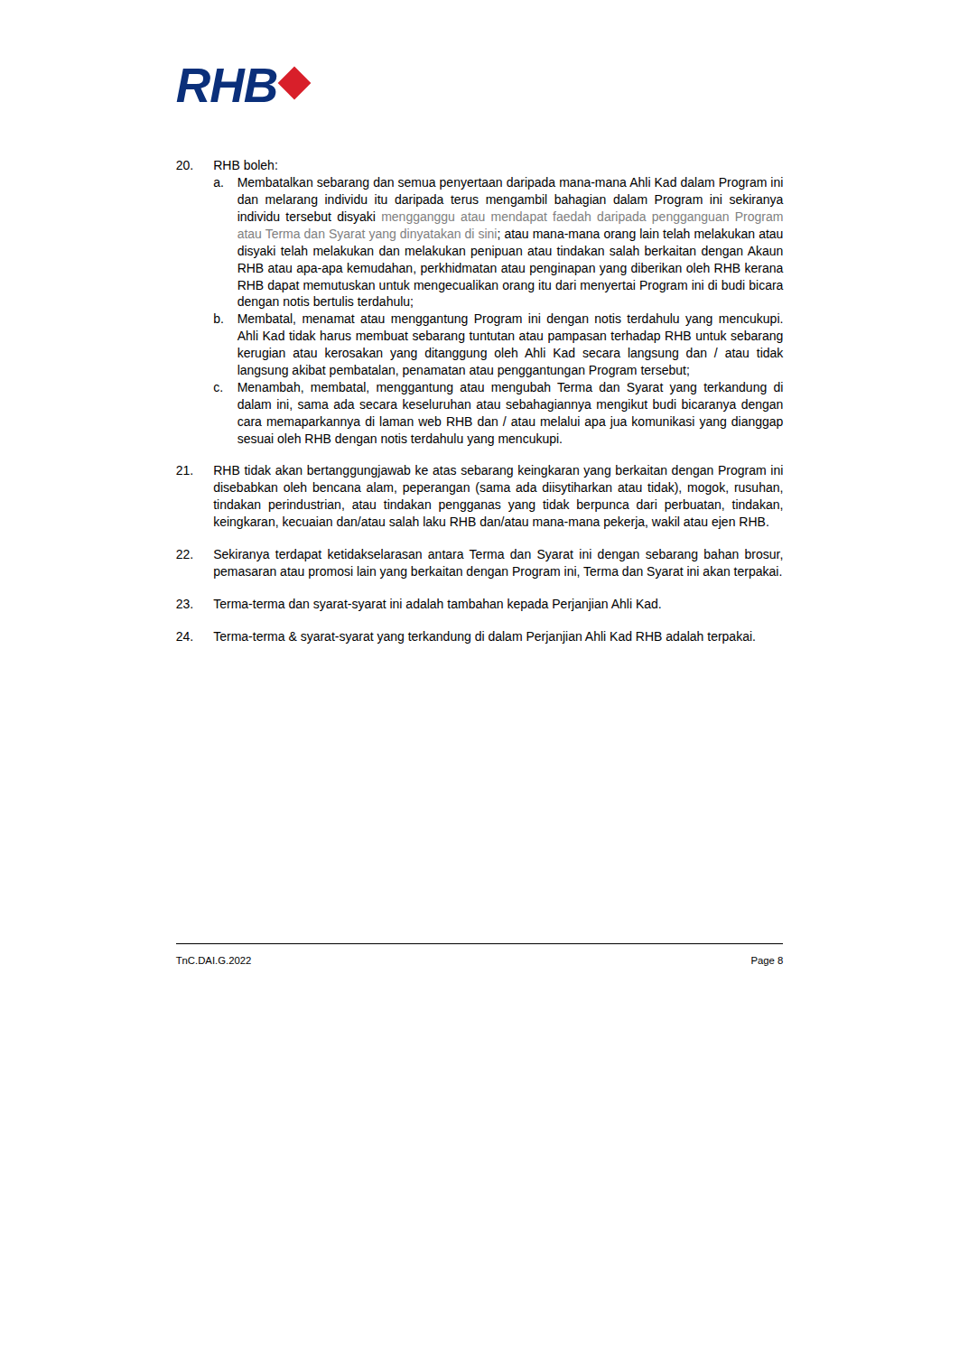RHB
20. RHB boleh:
a. Membatalkan sebarang dan semua penyertaan daripada mana-mana Ahli Kad dalam Program ini dan melarang individu itu daripada terus mengambil bahagian dalam Program ini sekiranya individu tersebut disyaki mengganggu atau mendapat faedah daripada pengganguan Program atau Terma dan Syarat yang dinyatakan di sini; atau mana-mana orang lain telah melakukan atau disyaki telah melakukan dan melakukan penipuan atau tindakan salah berkaitan dengan Akaun RHB atau apa-apa kemudahan, perkhidmatan atau penginapan yang diberikan oleh RHB kerana RHB dapat memutuskan untuk mengecualikan orang itu dari menyertai Program ini di budi bicara dengan notis bertulis terdahulu;
b. Membatal, menamat atau menggantung Program ini dengan notis terdahulu yang mencukupi. Ahli Kad tidak harus membuat sebarang tuntutan atau pampasan terhadap RHB untuk sebarang kerugian atau kerosakan yang ditanggung oleh Ahli Kad secara langsung dan / atau tidak langsung akibat pembatalan, penamatan atau penggantungan Program tersebut;
c. Menambah, membatal, menggantung atau mengubah Terma dan Syarat yang terkandung di dalam ini, sama ada secara keseluruhan atau sebahagiannya mengikut budi bicaranya dengan cara memaparkannya di laman web RHB dan / atau melalui apa jua komunikasi yang dianggap sesuai oleh RHB dengan notis terdahulu yang mencukupi.
21. RHB tidak akan bertanggungjawab ke atas sebarang keingkaran yang berkaitan dengan Program ini disebabkan oleh bencana alam, peperangan (sama ada diisytiharkan atau tidak), mogok, rusuhan, tindakan perindustrian, atau tindakan pengganas yang tidak berpunca dari perbuatan, tindakan, keingkaran, kecuaian dan/atau salah laku RHB dan/atau mana-mana pekerja, wakil atau ejen RHB.
22. Sekiranya terdapat ketidakselarasan antara Terma dan Syarat ini dengan sebarang bahan brosur, pemasaran atau promosi lain yang berkaitan dengan Program ini, Terma dan Syarat ini akan terpakai.
23. Terma-terma dan syarat-syarat ini adalah tambahan kepada Perjanjian Ahli Kad.
24. Terma-terma & syarat-syarat yang terkandung di dalam Perjanjian Ahli Kad RHB adalah terpakai.
TnC.DAI.G.2022 Page 8